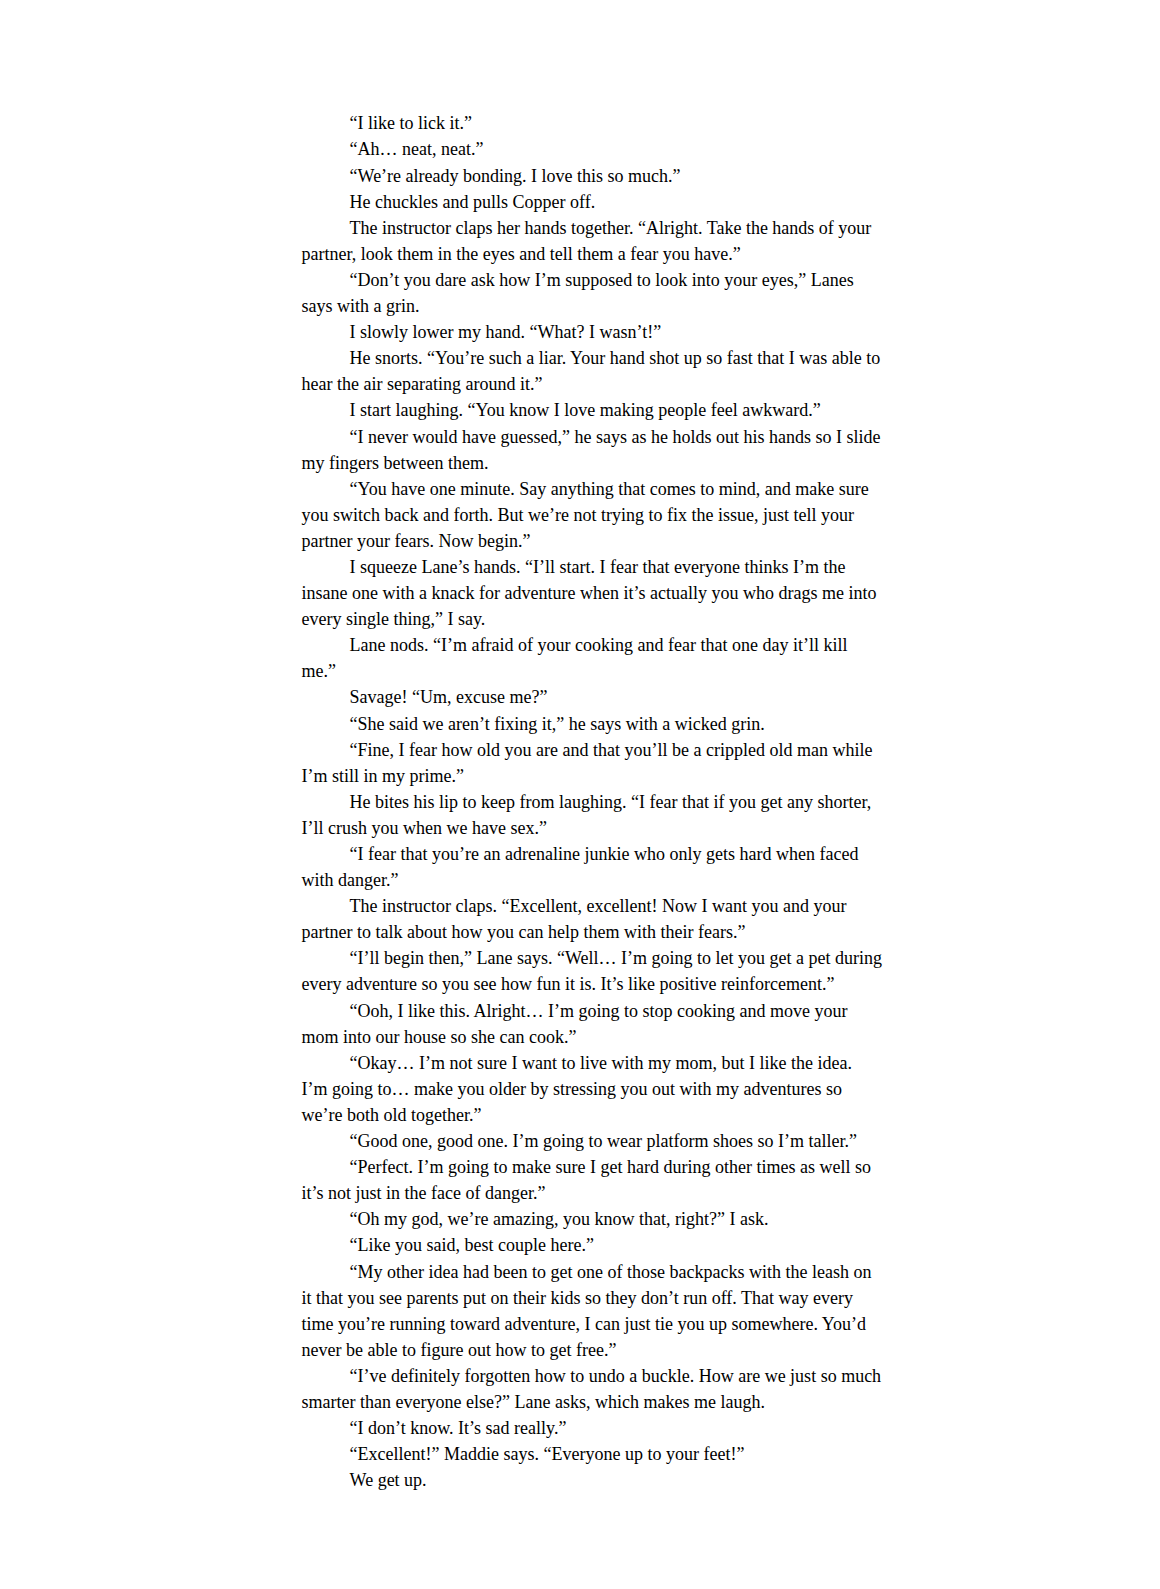“I like to lick it.”
“Ah… neat, neat.”
“We’re already bonding. I love this so much.”
He chuckles and pulls Copper off.
The instructor claps her hands together. “Alright. Take the hands of your partner, look them in the eyes and tell them a fear you have.”
“Don’t you dare ask how I’m supposed to look into your eyes,” Lanes says with a grin.
I slowly lower my hand. “What? I wasn’t!”
He snorts. “You’re such a liar. Your hand shot up so fast that I was able to hear the air separating around it.”
I start laughing. “You know I love making people feel awkward.”
“I never would have guessed,” he says as he holds out his hands so I slide my fingers between them.
“You have one minute. Say anything that comes to mind, and make sure you switch back and forth. But we’re not trying to fix the issue, just tell your partner your fears. Now begin.”
I squeeze Lane’s hands. “I’ll start. I fear that everyone thinks I’m the insane one with a knack for adventure when it’s actually you who drags me into every single thing,” I say.
Lane nods. “I’m afraid of your cooking and fear that one day it’ll kill me.”
Savage! “Um, excuse me?”
“She said we aren’t fixing it,” he says with a wicked grin.
“Fine, I fear how old you are and that you’ll be a crippled old man while I’m still in my prime.”
He bites his lip to keep from laughing. “I fear that if you get any shorter, I’ll crush you when we have sex.”
“I fear that you’re an adrenaline junkie who only gets hard when faced with danger.”
The instructor claps. “Excellent, excellent! Now I want you and your partner to talk about how you can help them with their fears.”
“I’ll begin then,” Lane says. “Well… I’m going to let you get a pet during every adventure so you see how fun it is. It’s like positive reinforcement.”
“Ooh, I like this. Alright… I’m going to stop cooking and move your mom into our house so she can cook.”
“Okay… I’m not sure I want to live with my mom, but I like the idea. I’m going to… make you older by stressing you out with my adventures so we’re both old together.”
“Good one, good one. I’m going to wear platform shoes so I’m taller.”
“Perfect. I’m going to make sure I get hard during other times as well so it’s not just in the face of danger.”
“Oh my god, we’re amazing, you know that, right?” I ask.
“Like you said, best couple here.”
“My other idea had been to get one of those backpacks with the leash on it that you see parents put on their kids so they don’t run off. That way every time you’re running toward adventure, I can just tie you up somewhere. You’d never be able to figure out how to get free.”
“I’ve definitely forgotten how to undo a buckle. How are we just so much smarter than everyone else?” Lane asks, which makes me laugh.
“I don’t know. It’s sad really.”
“Excellent!” Maddie says. “Everyone up to your feet!”
We get up.